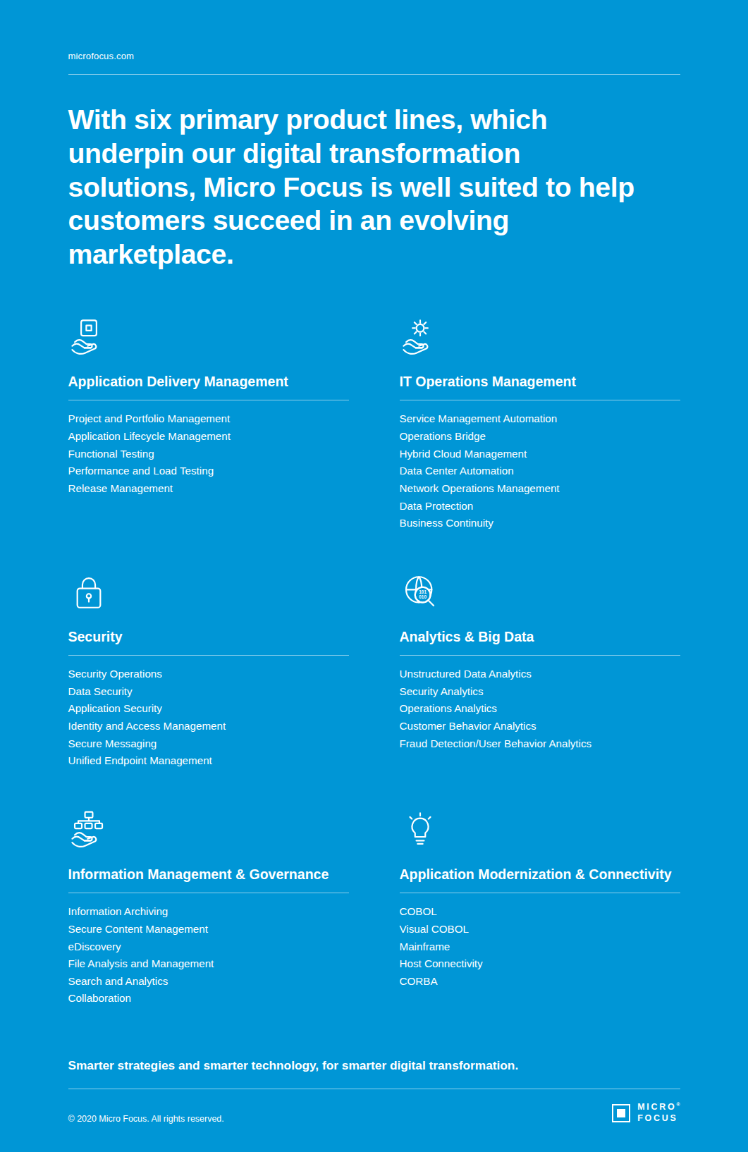microfocus.com
With six primary product lines, which underpin our digital transformation solutions, Micro Focus is well suited to help customers succeed in an evolving marketplace.
Application Delivery Management
Project and Portfolio Management
Application Lifecycle Management
Functional Testing
Performance and Load Testing
Release Management
IT Operations Management
Service Management Automation
Operations Bridge
Hybrid Cloud Management
Data Center Automation
Network Operations Management
Data Protection
Business Continuity
Security
Security Operations
Data Security
Application Security
Identity and Access Management
Secure Messaging
Unified Endpoint Management
101 010
Analytics & Big Data
Unstructured Data Analytics
Security Analytics
Operations Analytics
Customer Behavior Analytics
Fraud Detection/User Behavior Analytics
Information Management & Governance
Information Archiving
Secure Content Management
eDiscovery
File Analysis and Management
Search and Analytics
Collaboration
Application Modernization & Connectivity
COBOL
Visual COBOL
Mainframe
Host Connectivity
CORBA
Smarter strategies and smarter technology, for smarter digital transformation.
© 2020 Micro Focus. All rights reserved.
Micro®
Focus